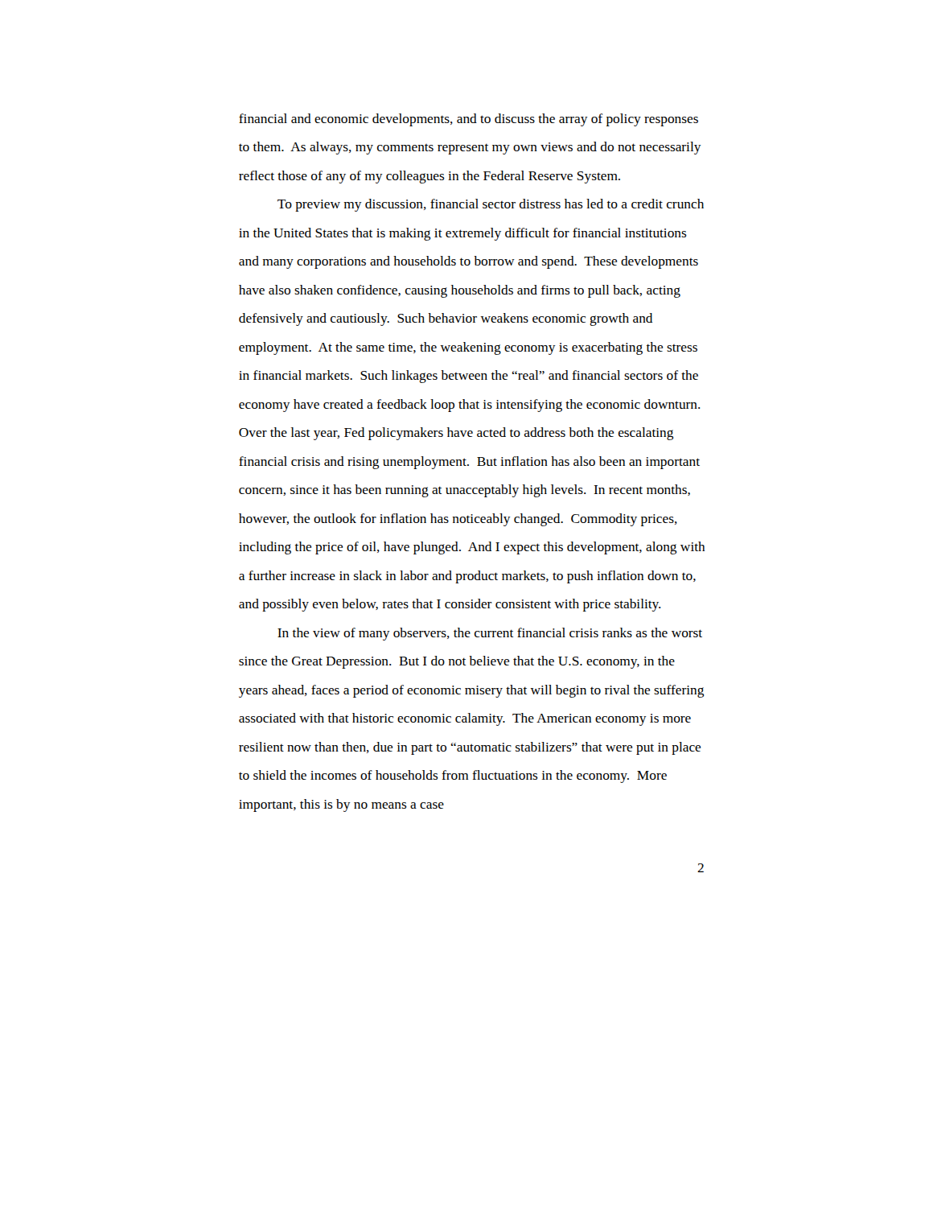financial and economic developments, and to discuss the array of policy responses to them. As always, my comments represent my own views and do not necessarily reflect those of any of my colleagues in the Federal Reserve System.
To preview my discussion, financial sector distress has led to a credit crunch in the United States that is making it extremely difficult for financial institutions and many corporations and households to borrow and spend. These developments have also shaken confidence, causing households and firms to pull back, acting defensively and cautiously. Such behavior weakens economic growth and employment. At the same time, the weakening economy is exacerbating the stress in financial markets. Such linkages between the “real” and financial sectors of the economy have created a feedback loop that is intensifying the economic downturn. Over the last year, Fed policymakers have acted to address both the escalating financial crisis and rising unemployment. But inflation has also been an important concern, since it has been running at unacceptably high levels. In recent months, however, the outlook for inflation has noticeably changed. Commodity prices, including the price of oil, have plunged. And I expect this development, along with a further increase in slack in labor and product markets, to push inflation down to, and possibly even below, rates that I consider consistent with price stability.
In the view of many observers, the current financial crisis ranks as the worst since the Great Depression. But I do not believe that the U.S. economy, in the years ahead, faces a period of economic misery that will begin to rival the suffering associated with that historic economic calamity. The American economy is more resilient now than then, due in part to “automatic stabilizers” that were put in place to shield the incomes of households from fluctuations in the economy. More important, this is by no means a case
2